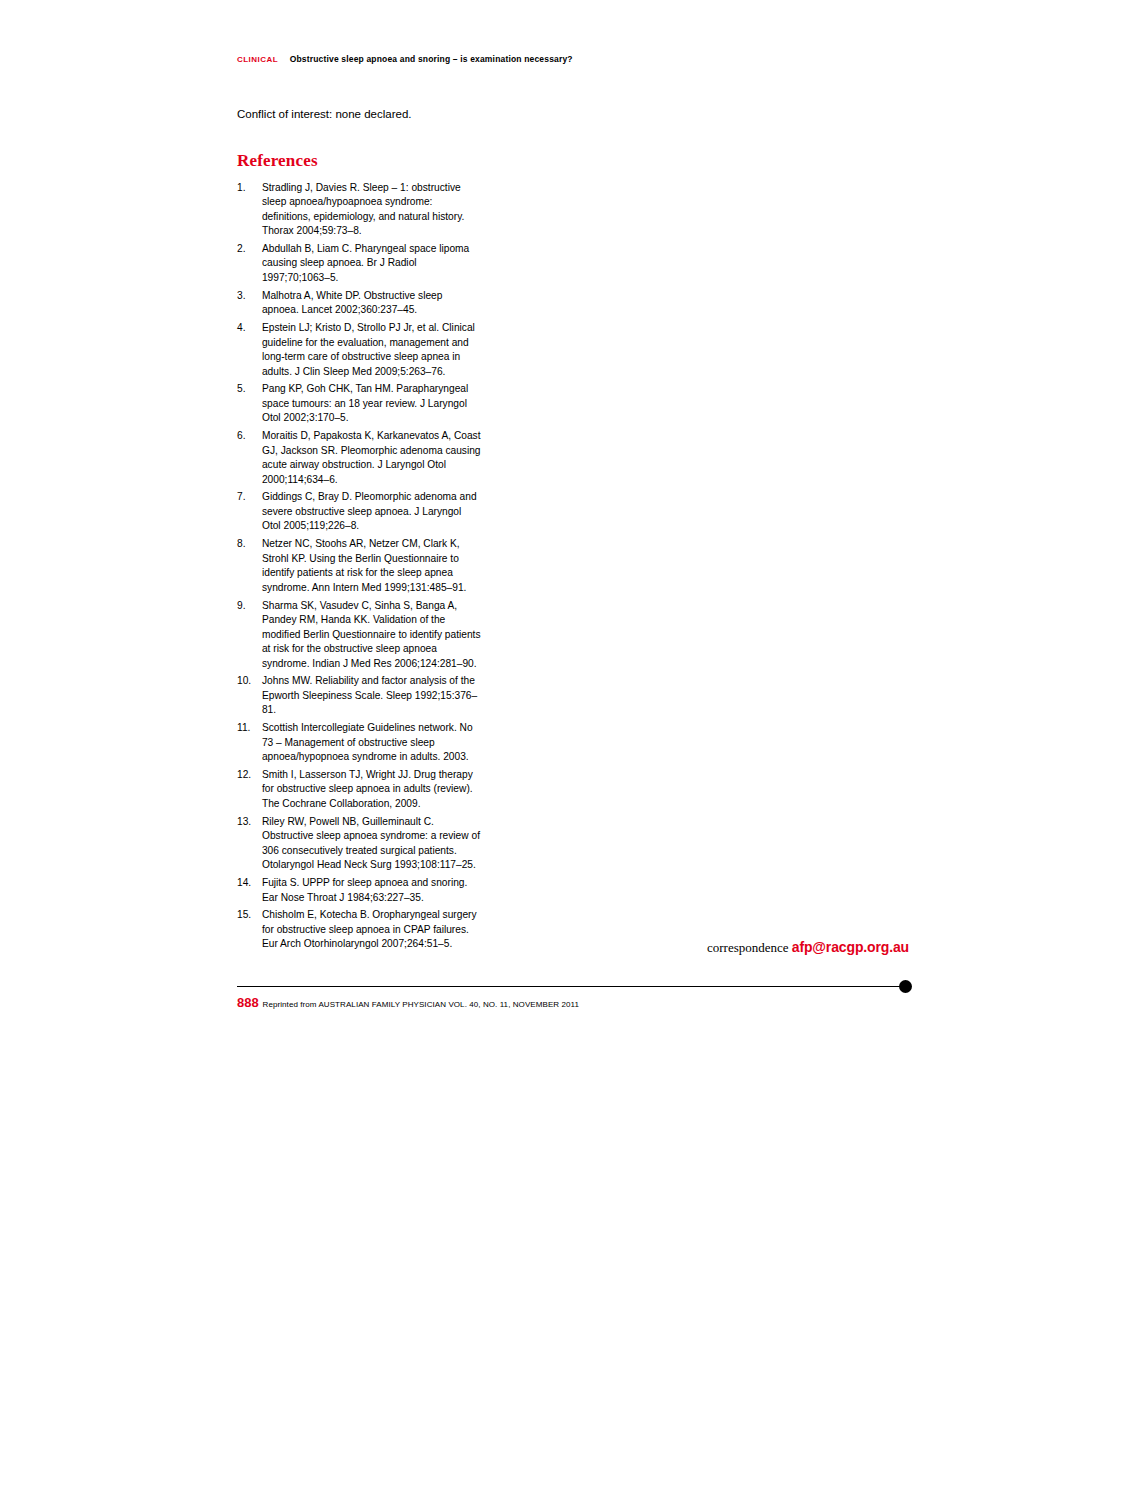CLINICAL Obstructive sleep apnoea and snoring – is examination necessary?
Conflict of interest: none declared.
References
1. Stradling J, Davies R. Sleep – 1: obstructive sleep apnoea/hypoapnoea syndrome: definitions, epidemiology, and natural history. Thorax 2004;59:73–8.
2. Abdullah B, Liam C. Pharyngeal space lipoma causing sleep apnoea. Br J Radiol 1997;70;1063–5.
3. Malhotra A, White DP. Obstructive sleep apnoea. Lancet 2002;360:237–45.
4. Epstein LJ; Kristo D, Strollo PJ Jr, et al. Clinical guideline for the evaluation, management and long-term care of obstructive sleep apnea in adults. J Clin Sleep Med 2009;5:263–76.
5. Pang KP, Goh CHK, Tan HM. Parapharyngeal space tumours: an 18 year review. J Laryngol Otol 2002;3:170–5.
6. Moraitis D, Papakosta K, Karkanevatos A, Coast GJ, Jackson SR. Pleomorphic adenoma causing acute airway obstruction. J Laryngol Otol 2000;114;634–6.
7. Giddings C, Bray D. Pleomorphic adenoma and severe obstructive sleep apnoea. J Laryngol Otol 2005;119;226–8.
8. Netzer NC, Stoohs AR, Netzer CM, Clark K, Strohl KP. Using the Berlin Questionnaire to identify patients at risk for the sleep apnea syndrome. Ann Intern Med 1999;131:485–91.
9. Sharma SK, Vasudev C, Sinha S, Banga A, Pandey RM, Handa KK. Validation of the modified Berlin Questionnaire to identify patients at risk for the obstructive sleep apnoea syndrome. Indian J Med Res 2006;124:281–90.
10. Johns MW. Reliability and factor analysis of the Epworth Sleepiness Scale. Sleep 1992;15:376–81.
11. Scottish Intercollegiate Guidelines network. No 73 – Management of obstructive sleep apnoea/hypopnoea syndrome in adults. 2003.
12. Smith I, Lasserson TJ, Wright JJ. Drug therapy for obstructive sleep apnoea in adults (review). The Cochrane Collaboration, 2009.
13. Riley RW, Powell NB, Guilleminault C. Obstructive sleep apnoea syndrome: a review of 306 consecutively treated surgical patients. Otolaryngol Head Neck Surg 1993;108:117–25.
14. Fujita S. UPPP for sleep apnoea and snoring. Ear Nose Throat J 1984;63:227–35.
15. Chisholm E, Kotecha B. Oropharyngeal surgery for obstructive sleep apnoea in CPAP failures. Eur Arch Otorhinolaryngol 2007;264:51–5.
correspondence afp@racgp.org.au
888 Reprinted from AUSTRALIAN FAMILY PHYSICIAN VOL. 40, NO. 11, NOVEMBER 2011